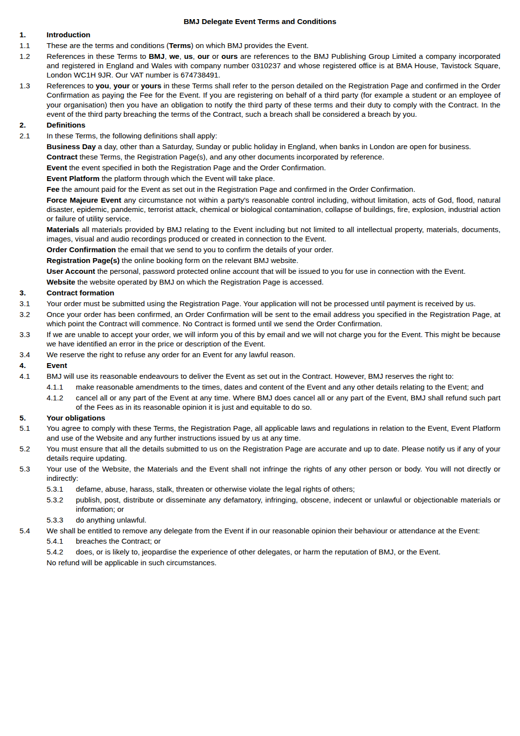BMJ Delegate Event Terms and Conditions
1. Introduction
1.1 These are the terms and conditions (Terms) on which BMJ provides the Event.
1.2 References in these Terms to BMJ, we, us, our or ours are references to the BMJ Publishing Group Limited a company incorporated and registered in England and Wales with company number 0310237 and whose registered office is at BMA House, Tavistock Square, London WC1H 9JR. Our VAT number is 674738491.
1.3 References to you, your or yours in these Terms shall refer to the person detailed on the Registration Page and confirmed in the Order Confirmation as paying the Fee for the Event. If you are registering on behalf of a third party (for example a student or an employee of your organisation) then you have an obligation to notify the third party of these terms and their duty to comply with the Contract. In the event of the third party breaching the terms of the Contract, such a breach shall be considered a breach by you.
2. Definitions
2.1 In these Terms, the following definitions shall apply:
Business Day a day, other than a Saturday, Sunday or public holiday in England, when banks in London are open for business.
Contract these Terms, the Registration Page(s), and any other documents incorporated by reference.
Event the event specified in both the Registration Page and the Order Confirmation.
Event Platform the platform through which the Event will take place.
Fee the amount paid for the Event as set out in the Registration Page and confirmed in the Order Confirmation.
Force Majeure Event any circumstance not within a party's reasonable control including, without limitation, acts of God, flood, natural disaster, epidemic, pandemic, terrorist attack, chemical or biological contamination, collapse of buildings, fire, explosion, industrial action or failure of utility service.
Materials all materials provided by BMJ relating to the Event including but not limited to all intellectual property, materials, documents, images, visual and audio recordings produced or created in connection to the Event.
Order Confirmation the email that we send to you to confirm the details of your order.
Registration Page(s) the online booking form on the relevant BMJ website.
User Account the personal, password protected online account that will be issued to you for use in connection with the Event.
Website the website operated by BMJ on which the Registration Page is accessed.
3. Contract formation
3.1 Your order must be submitted using the Registration Page. Your application will not be processed until payment is received by us.
3.2 Once your order has been confirmed, an Order Confirmation will be sent to the email address you specified in the Registration Page, at which point the Contract will commence. No Contract is formed until we send the Order Confirmation.
3.3 If we are unable to accept your order, we will inform you of this by email and we will not charge you for the Event. This might be because we have identified an error in the price or description of the Event.
3.4 We reserve the right to refuse any order for an Event for any lawful reason.
4. Event
4.1 BMJ will use its reasonable endeavours to deliver the Event as set out in the Contract. However, BMJ reserves the right to:
4.1.1 make reasonable amendments to the times, dates and content of the Event and any other details relating to the Event; and
4.1.2 cancel all or any part of the Event at any time. Where BMJ does cancel all or any part of the Event, BMJ shall refund such part of the Fees as in its reasonable opinion it is just and equitable to do so.
5. Your obligations
5.1 You agree to comply with these Terms, the Registration Page, all applicable laws and regulations in relation to the Event, Event Platform and use of the Website and any further instructions issued by us at any time.
5.2 You must ensure that all the details submitted to us on the Registration Page are accurate and up to date. Please notify us if any of your details require updating.
5.3 Your use of the Website, the Materials and the Event shall not infringe the rights of any other person or body. You will not directly or indirectly:
5.3.1 defame, abuse, harass, stalk, threaten or otherwise violate the legal rights of others;
5.3.2 publish, post, distribute or disseminate any defamatory, infringing, obscene, indecent or unlawful or objectionable materials or information; or
5.3.3 do anything unlawful.
5.4 We shall be entitled to remove any delegate from the Event if in our reasonable opinion their behaviour or attendance at the Event:
5.4.1 breaches the Contract; or
5.4.2 does, or is likely to, jeopardise the experience of other delegates, or harm the reputation of BMJ, or the Event.
No refund will be applicable in such circumstances.